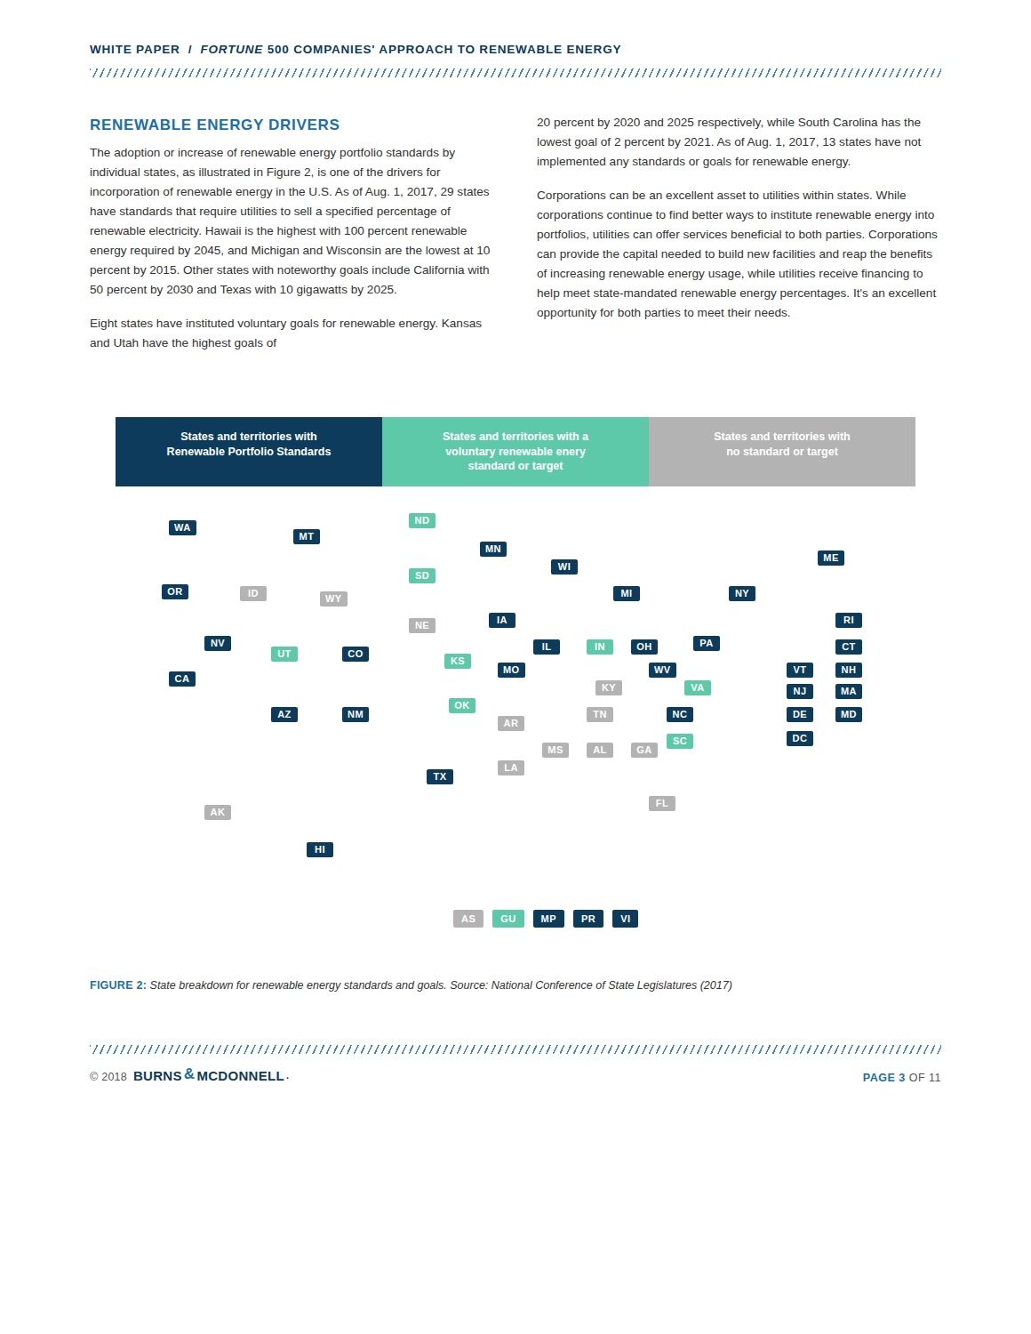White Paper / Fortune 500 Companies' Approach to Renewable Energy
Renewable Energy Drivers
The adoption or increase of renewable energy portfolio standards by individual states, as illustrated in Figure 2, is one of the drivers for incorporation of renewable energy in the U.S. As of Aug. 1, 2017, 29 states have standards that require utilities to sell a specified percentage of renewable electricity. Hawaii is the highest with 100 percent renewable energy required by 2045, and Michigan and Wisconsin are the lowest at 10 percent by 2015. Other states with noteworthy goals include California with 50 percent by 2030 and Texas with 10 gigawatts by 2025.
Eight states have instituted voluntary goals for renewable energy. Kansas and Utah have the highest goals of
20 percent by 2020 and 2025 respectively, while South Carolina has the lowest goal of 2 percent by 2021. As of Aug. 1, 2017, 13 states have not implemented any standards or goals for renewable energy.
Corporations can be an excellent asset to utilities within states. While corporations continue to find better ways to institute renewable energy into portfolios, utilities can offer services beneficial to both parties. Corporations can provide the capital needed to build new facilities and reap the benefits of increasing renewable energy usage, while utilities receive financing to help meet state-mandated renewable energy percentages. It's an excellent opportunity for both parties to meet their needs.
States and territories with
Renewable Portfolio Standards
States and territories with a
voluntary renewable enery
standard or target
States and territories with
no standard or target
WA MT ND MN WI ME OR ID WY SD MI NY NE IA RI NV UT CO KS IL IN OH PA CT CA MO WV VT NH KY VA NJ MA AZ NM OK AR TN NC DE MD SC DC MS AL GA LA TX FL AK HI
AS GU MP PR VI
FIGURE 2: State breakdown for renewable energy standards and goals. Source: National Conference of State Legislatures (2017)
© 2018 BURNS&MCDONNELL.
PAGE 3 OF 11